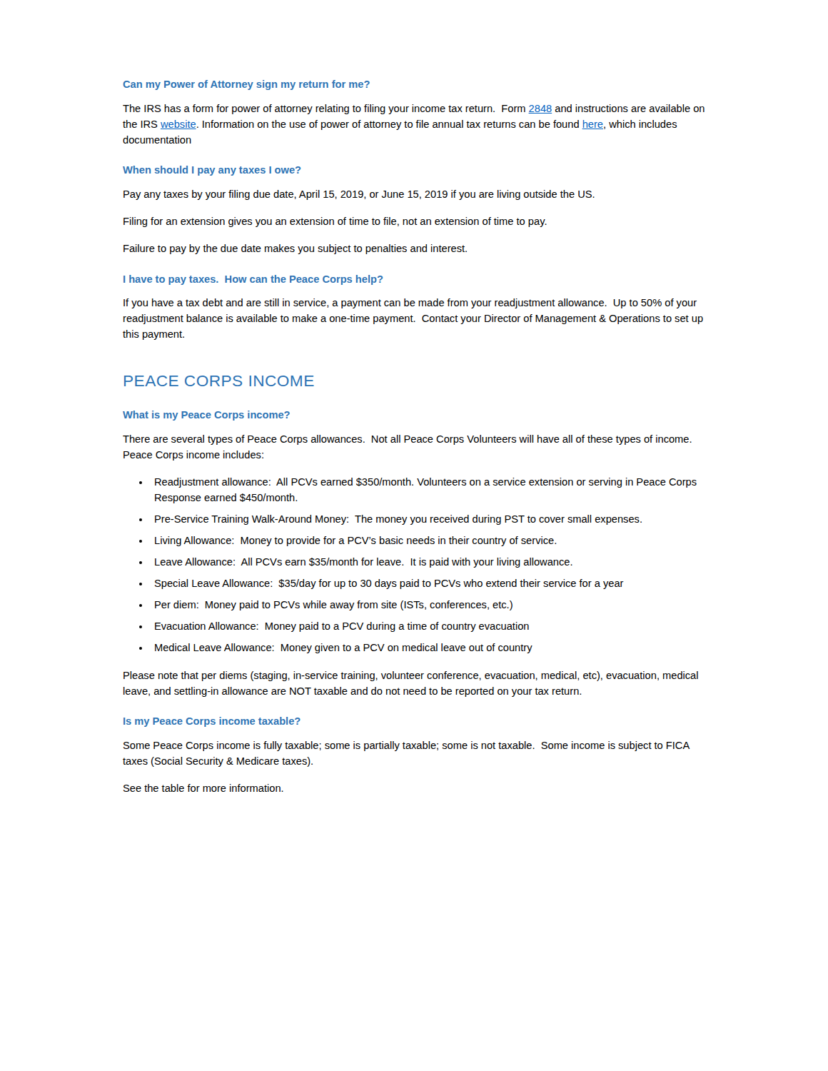Can my Power of Attorney sign my return for me?
The IRS has a form for power of attorney relating to filing your income tax return. Form 2848 and instructions are available on the IRS website. Information on the use of power of attorney to file annual tax returns can be found here, which includes documentation
When should I pay any taxes I owe?
Pay any taxes by your filing due date, April 15, 2019, or June 15, 2019 if you are living outside the US.
Filing for an extension gives you an extension of time to file, not an extension of time to pay.
Failure to pay by the due date makes you subject to penalties and interest.
I have to pay taxes. How can the Peace Corps help?
If you have a tax debt and are still in service, a payment can be made from your readjustment allowance. Up to 50% of your readjustment balance is available to make a one-time payment. Contact your Director of Management & Operations to set up this payment.
PEACE CORPS INCOME
What is my Peace Corps income?
There are several types of Peace Corps allowances. Not all Peace Corps Volunteers will have all of these types of income. Peace Corps income includes:
Readjustment allowance: All PCVs earned $350/month. Volunteers on a service extension or serving in Peace Corps Response earned $450/month.
Pre-Service Training Walk-Around Money: The money you received during PST to cover small expenses.
Living Allowance: Money to provide for a PCV’s basic needs in their country of service.
Leave Allowance: All PCVs earn $35/month for leave. It is paid with your living allowance.
Special Leave Allowance: $35/day for up to 30 days paid to PCVs who extend their service for a year
Per diem: Money paid to PCVs while away from site (ISTs, conferences, etc.)
Evacuation Allowance: Money paid to a PCV during a time of country evacuation
Medical Leave Allowance: Money given to a PCV on medical leave out of country
Please note that per diems (staging, in-service training, volunteer conference, evacuation, medical, etc), evacuation, medical leave, and settling-in allowance are NOT taxable and do not need to be reported on your tax return.
Is my Peace Corps income taxable?
Some Peace Corps income is fully taxable; some is partially taxable; some is not taxable. Some income is subject to FICA taxes (Social Security & Medicare taxes).
See the table for more information.